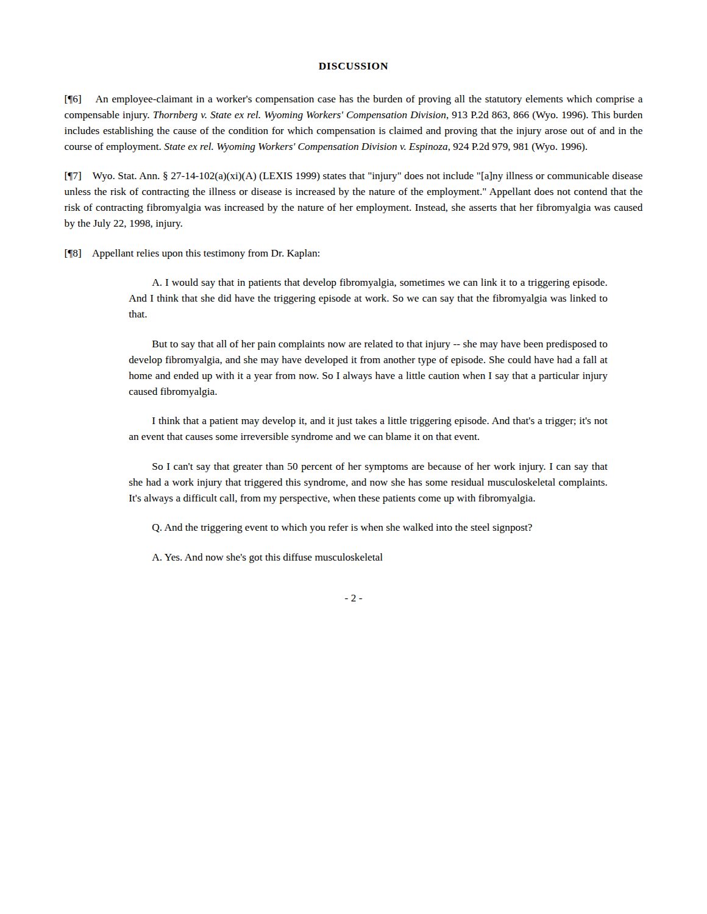DISCUSSION
[¶6] An employee-claimant in a worker's compensation case has the burden of proving all the statutory elements which comprise a compensable injury. Thornberg v. State ex rel. Wyoming Workers' Compensation Division, 913 P.2d 863, 866 (Wyo. 1996). This burden includes establishing the cause of the condition for which compensation is claimed and proving that the injury arose out of and in the course of employment. State ex rel. Wyoming Workers' Compensation Division v. Espinoza, 924 P.2d 979, 981 (Wyo. 1996).
[¶7] Wyo. Stat. Ann. § 27-14-102(a)(xi)(A) (LEXIS 1999) states that "injury" does not include "[a]ny illness or communicable disease unless the risk of contracting the illness or disease is increased by the nature of the employment." Appellant does not contend that the risk of contracting fibromyalgia was increased by the nature of her employment. Instead, she asserts that her fibromyalgia was caused by the July 22, 1998, injury.
[¶8] Appellant relies upon this testimony from Dr. Kaplan:
A. I would say that in patients that develop fibromyalgia, sometimes we can link it to a triggering episode. And I think that she did have the triggering episode at work. So we can say that the fibromyalgia was linked to that.
But to say that all of her pain complaints now are related to that injury -- she may have been predisposed to develop fibromyalgia, and she may have developed it from another type of episode. She could have had a fall at home and ended up with it a year from now. So I always have a little caution when I say that a particular injury caused fibromyalgia.
I think that a patient may develop it, and it just takes a little triggering episode. And that's a trigger; it's not an event that causes some irreversible syndrome and we can blame it on that event.
So I can't say that greater than 50 percent of her symptoms are because of her work injury. I can say that she had a work injury that triggered this syndrome, and now she has some residual musculoskeletal complaints. It's always a difficult call, from my perspective, when these patients come up with fibromyalgia.
Q. And the triggering event to which you refer is when she walked into the steel signpost?
A. Yes. And now she's got this diffuse musculoskeletal
- 2 -